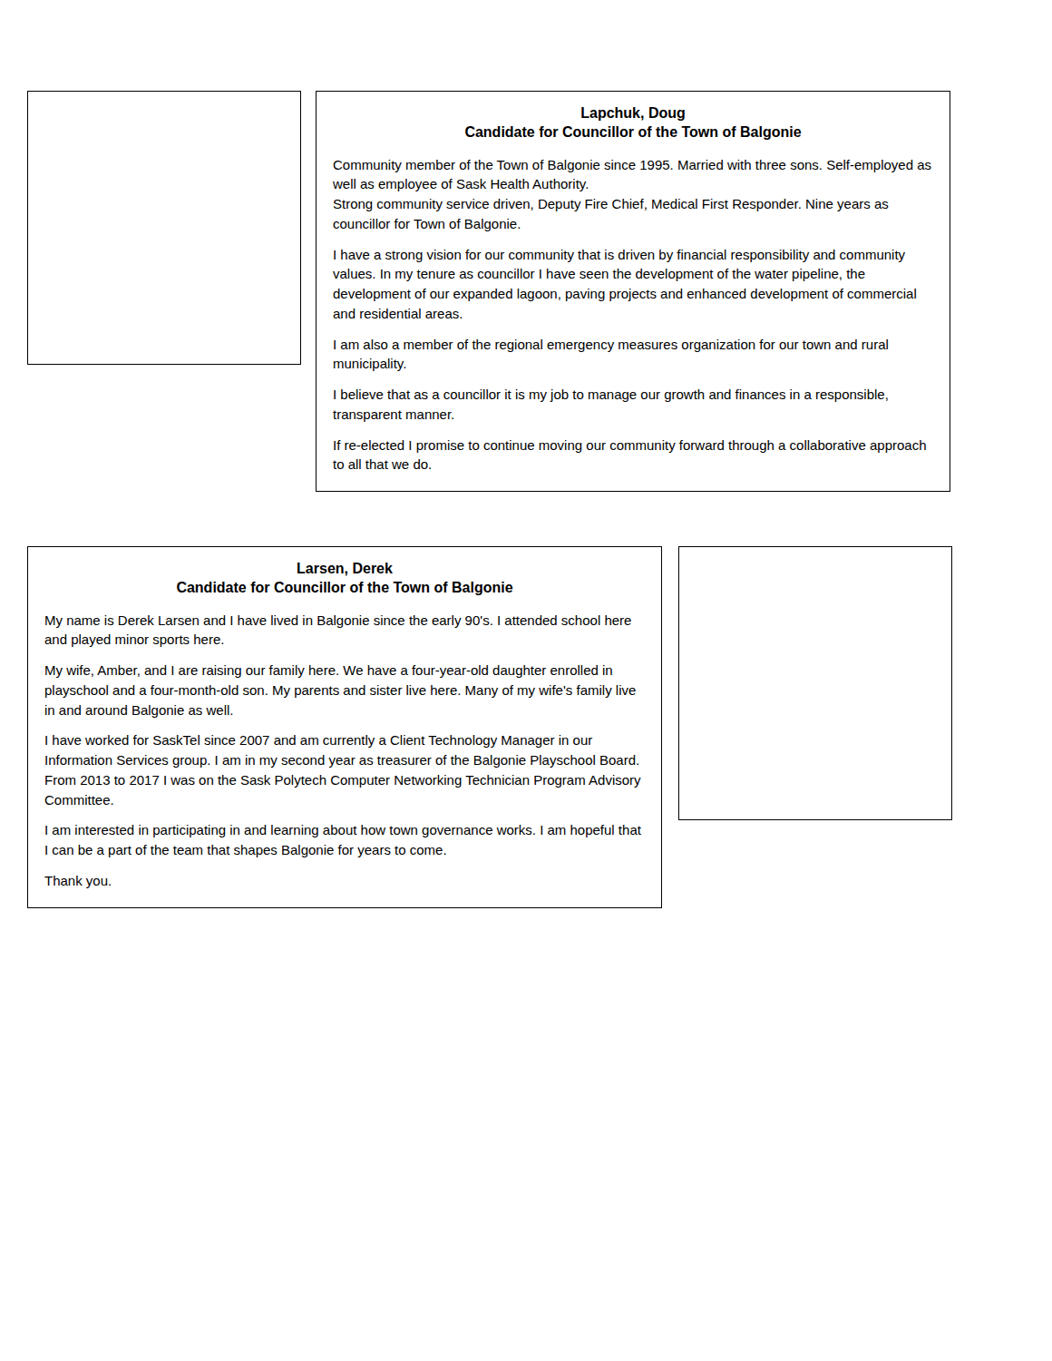Lapchuk, Doug
Candidate for Councillor of the Town of Balgonie
Community member of the Town of Balgonie since 1995. Married with three sons. Self-employed as well as employee of Sask Health Authority.
Strong community service driven, Deputy Fire Chief, Medical First Responder. Nine years as councillor for Town of Balgonie.
I have a strong vision for our community that is driven by financial responsibility and community values. In my tenure as councillor I have seen the development of the water pipeline, the development of our expanded lagoon, paving projects and enhanced development of commercial and residential areas.
I am also a member of the regional emergency measures organization for our town and rural municipality.
I believe that as a councillor it is my job to manage our growth and finances in a responsible, transparent manner.
If re-elected I promise to continue moving our community forward through a collaborative approach to all that we do.
Larsen, Derek
Candidate for Councillor of the Town of Balgonie
My name is Derek Larsen and I have lived in Balgonie since the early 90's. I attended school here and played minor sports here.
My wife, Amber, and I are raising our family here. We have a four-year-old daughter enrolled in playschool and a four-month-old son. My parents and sister live here. Many of my wife's family live in and around Balgonie as well.
I have worked for SaskTel since 2007 and am currently a Client Technology Manager in our Information Services group. I am in my second year as treasurer of the Balgonie Playschool Board. From 2013 to 2017 I was on the Sask Polytech Computer Networking Technician Program Advisory Committee.
I am interested in participating in and learning about how town governance works. I am hopeful that I can be a part of the team that shapes Balgonie for years to come.
Thank you.